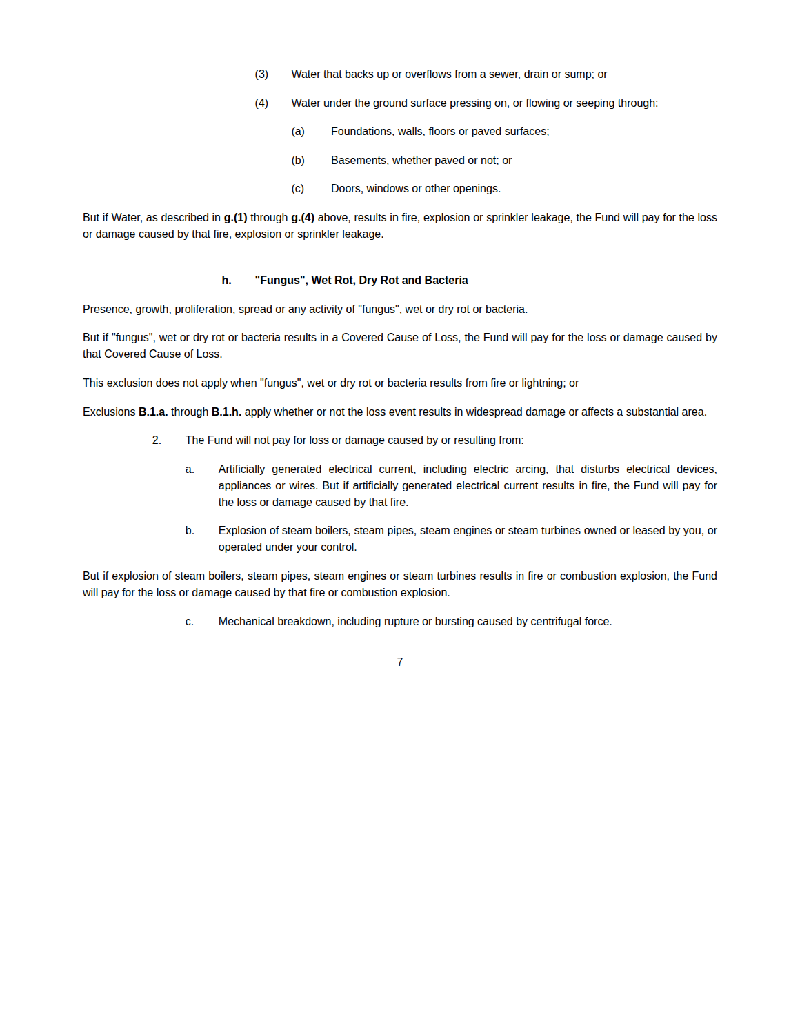(3)
Water that backs up or overflows from a sewer, drain or sump; or
(4)
Water under the ground surface pressing on, or flowing or seeping through:
(a)
Foundations, walls, floors or paved surfaces;
(b)
Basements, whether paved or not; or
(c)
Doors, windows or other openings.
But if Water, as described in g.(1) through g.(4) above, results in fire, explosion or sprinkler leakage, the Fund will pay for the loss or damage caused by that fire, explosion or sprinkler leakage.
h.
"Fungus", Wet Rot, Dry Rot and Bacteria
Presence, growth, proliferation, spread or any activity of "fungus", wet or dry rot or bacteria.
But if "fungus", wet or dry rot or bacteria results in a Covered Cause of Loss, the Fund will pay for the loss or damage caused by that Covered Cause of Loss.
This exclusion does not apply when "fungus", wet or dry rot or bacteria results from fire or lightning; or
Exclusions B.1.a. through B.1.h. apply whether or not the loss event results in widespread damage or affects a substantial area.
2.
The Fund will not pay for loss or damage caused by or resulting from:
a.
Artificially generated electrical current, including electric arcing, that disturbs electrical devices, appliances or wires. But if artificially generated electrical current results in fire, the Fund will pay for the loss or damage caused by that fire.
b.
Explosion of steam boilers, steam pipes, steam engines or steam turbines owned or leased by you, or operated under your control.
But if explosion of steam boilers, steam pipes, steam engines or steam turbines results in fire or combustion explosion, the Fund will pay for the loss or damage caused by that fire or combustion explosion.
c.
Mechanical breakdown, including rupture or bursting caused by centrifugal force.
7